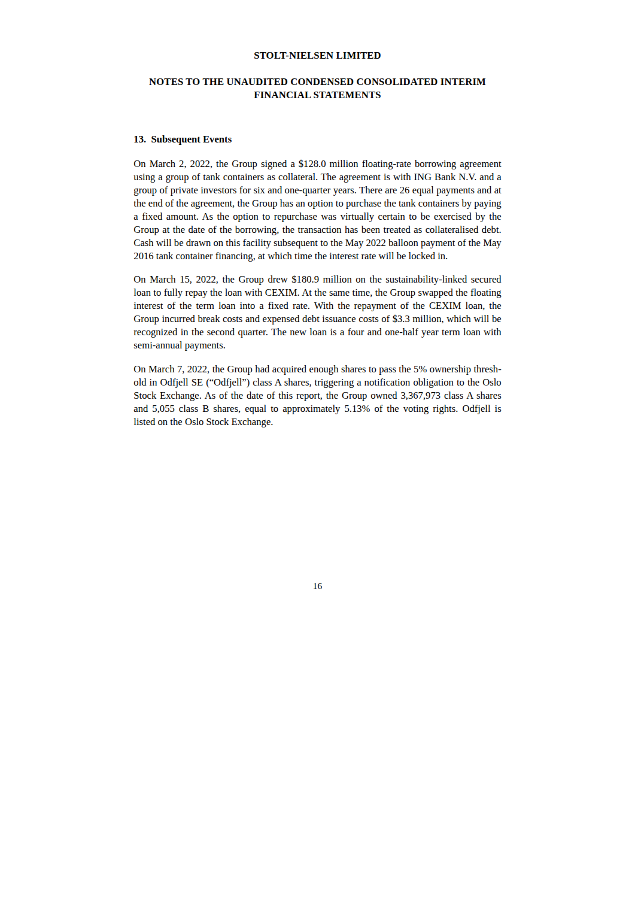Stolt-Nielsen Limited
Notes to the Unaudited Condensed Consolidated Interim Financial Statements
13. Subsequent Events
On March 2, 2022, the Group signed a $128.0 million floating-rate borrowing agreement using a group of tank containers as collateral. The agreement is with ING Bank N.V. and a group of private investors for six and one-quarter years. There are 26 equal payments and at the end of the agreement, the Group has an option to purchase the tank containers by paying a fixed amount. As the option to repurchase was virtually certain to be exercised by the Group at the date of the borrowing, the transaction has been treated as collateralised debt. Cash will be drawn on this facility subsequent to the May 2022 balloon payment of the May 2016 tank container financing, at which time the interest rate will be locked in.
On March 15, 2022, the Group drew $180.9 million on the sustainability-linked secured loan to fully repay the loan with CEXIM. At the same time, the Group swapped the floating interest of the term loan into a fixed rate. With the repayment of the CEXIM loan, the Group incurred break costs and expensed debt issuance costs of $3.3 million, which will be recognized in the second quarter. The new loan is a four and one-half year term loan with semi-annual payments.
On March 7, 2022, the Group had acquired enough shares to pass the 5% ownership threshold in Odfjell SE (“Odfjell”) class A shares, triggering a notification obligation to the Oslo Stock Exchange. As of the date of this report, the Group owned 3,367,973 class A shares and 5,055 class B shares, equal to approximately 5.13% of the voting rights. Odfjell is listed on the Oslo Stock Exchange.
16